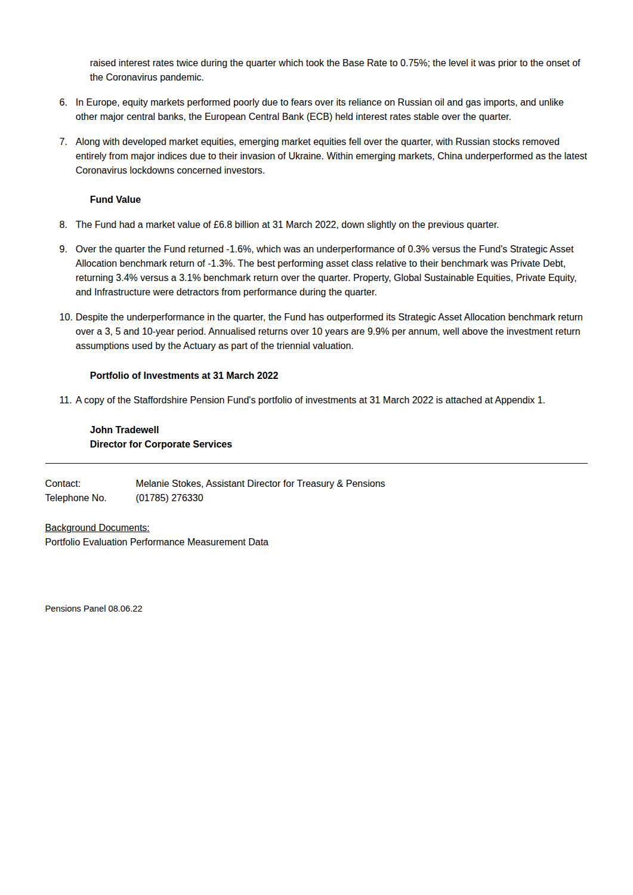raised interest rates twice during the quarter which took the Base Rate to 0.75%; the level it was prior to the onset of the Coronavirus pandemic.
6.
In Europe, equity markets performed poorly due to fears over its reliance on Russian oil and gas imports, and unlike other major central banks, the European Central Bank (ECB) held interest rates stable over the quarter.
7.
Along with developed market equities, emerging market equities fell over the quarter, with Russian stocks removed entirely from major indices due to their invasion of Ukraine. Within emerging markets, China underperformed as the latest Coronavirus lockdowns concerned investors.
Fund Value
8.
The Fund had a market value of £6.8 billion at 31 March 2022, down slightly on the previous quarter.
9.
Over the quarter the Fund returned -1.6%, which was an underperformance of 0.3% versus the Fund's Strategic Asset Allocation benchmark return of -1.3%. The best performing asset class relative to their benchmark was Private Debt, returning 3.4% versus a 3.1% benchmark return over the quarter. Property, Global Sustainable Equities, Private Equity, and Infrastructure were detractors from performance during the quarter.
10.
Despite the underperformance in the quarter, the Fund has outperformed its Strategic Asset Allocation benchmark return over a 3, 5 and 10-year period. Annualised returns over 10 years are 9.9% per annum, well above the investment return assumptions used by the Actuary as part of the triennial valuation.
Portfolio of Investments at 31 March 2022
11.
A copy of the Staffordshire Pension Fund's portfolio of investments at 31 March 2022 is attached at Appendix 1.
John Tradewell
Director for Corporate Services
Contact:
Melanie Stokes, Assistant Director for Treasury & Pensions
Telephone No.
(01785) 276330
Background Documents:
Portfolio Evaluation Performance Measurement Data
Pensions Panel 08.06.22